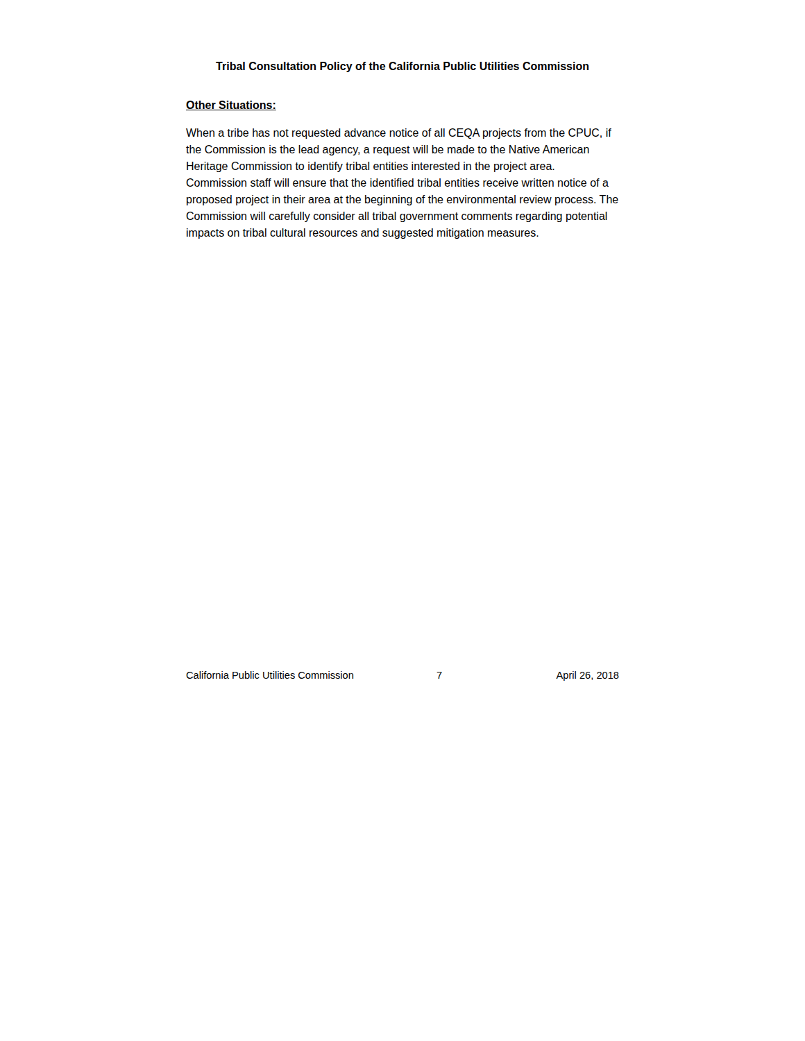Tribal Consultation Policy of the California Public Utilities Commission
Other Situations:
When a tribe has not requested advance notice of all CEQA projects from the CPUC, if the Commission is the lead agency, a request will be made to the Native American Heritage Commission to identify tribal entities interested in the project area. Commission staff will ensure that the identified tribal entities receive written notice of a proposed project in their area at the beginning of the environmental review process. The Commission will carefully consider all tribal government comments regarding potential impacts on tribal cultural resources and suggested mitigation measures.
California Public Utilities Commission
7
April 26, 2018